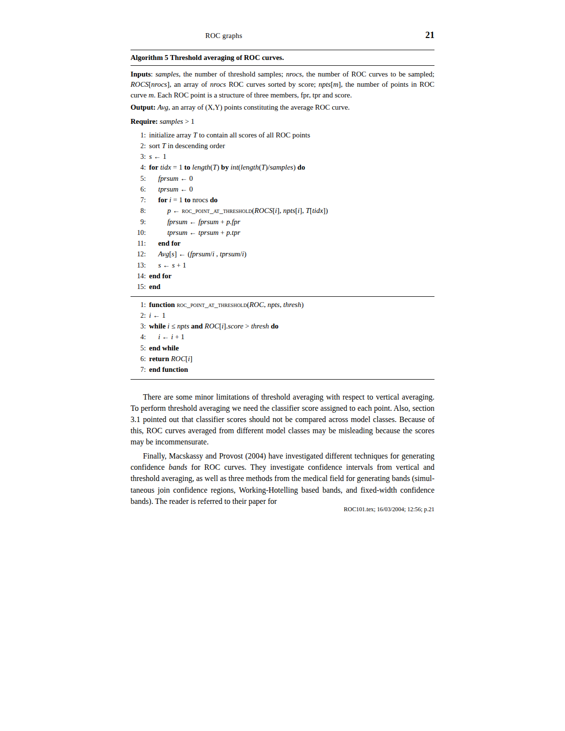ROC graphs
21
Algorithm 5 Threshold averaging of ROC curves.
Inputs: samples, the number of threshold samples; nrocs, the number of ROC curves to be sampled; ROCS[nrocs], an array of nrocs ROC curves sorted by score; npts[m], the number of points in ROC curve m. Each ROC point is a structure of three members, fpr, tpr and score.
Output: Avg, an array of (X,Y) points constituting the average ROC curve.
Require: samples > 1
initialize array T to contain all scores of all ROC points
sort T in descending order
s ← 1
for tidx = 1 to length(T) by int(length(T)/samples) do
fprsum ← 0
tprsum ← 0
for i = 1 to nrocs do
p ← roc_point_at_threshold(ROCS[i], npts[i], T[tidx])
fprsum ← fprsum + p.fpr
tprsum ← tprsum + p.tpr
end for
Avg[s] ← (fprsum/i , tprsum/i)
s ← s + 1
end for
end
function roc_point_at_threshold(ROC, npts, thresh)
i ← 1
while i ≤ npts and ROC[i].score > thresh do
i ← i + 1
end while
return ROC[i]
end function
There are some minor limitations of threshold averaging with respect to vertical averaging. To perform threshold averaging we need the classifier score assigned to each point. Also, section 3.1 pointed out that classifier scores should not be compared across model classes. Because of this, ROC curves averaged from different model classes may be misleading because the scores may be incommensurate.
Finally, Macskassy and Provost (2004) have investigated different techniques for generating confidence bands for ROC curves. They investigate confidence intervals from vertical and threshold averaging, as well as three methods from the medical field for generating bands (simultaneous join confidence regions, Working-Hotelling based bands, and fixed-width confidence bands). The reader is referred to their paper for
ROC101.tex; 16/03/2004; 12:56; p.21